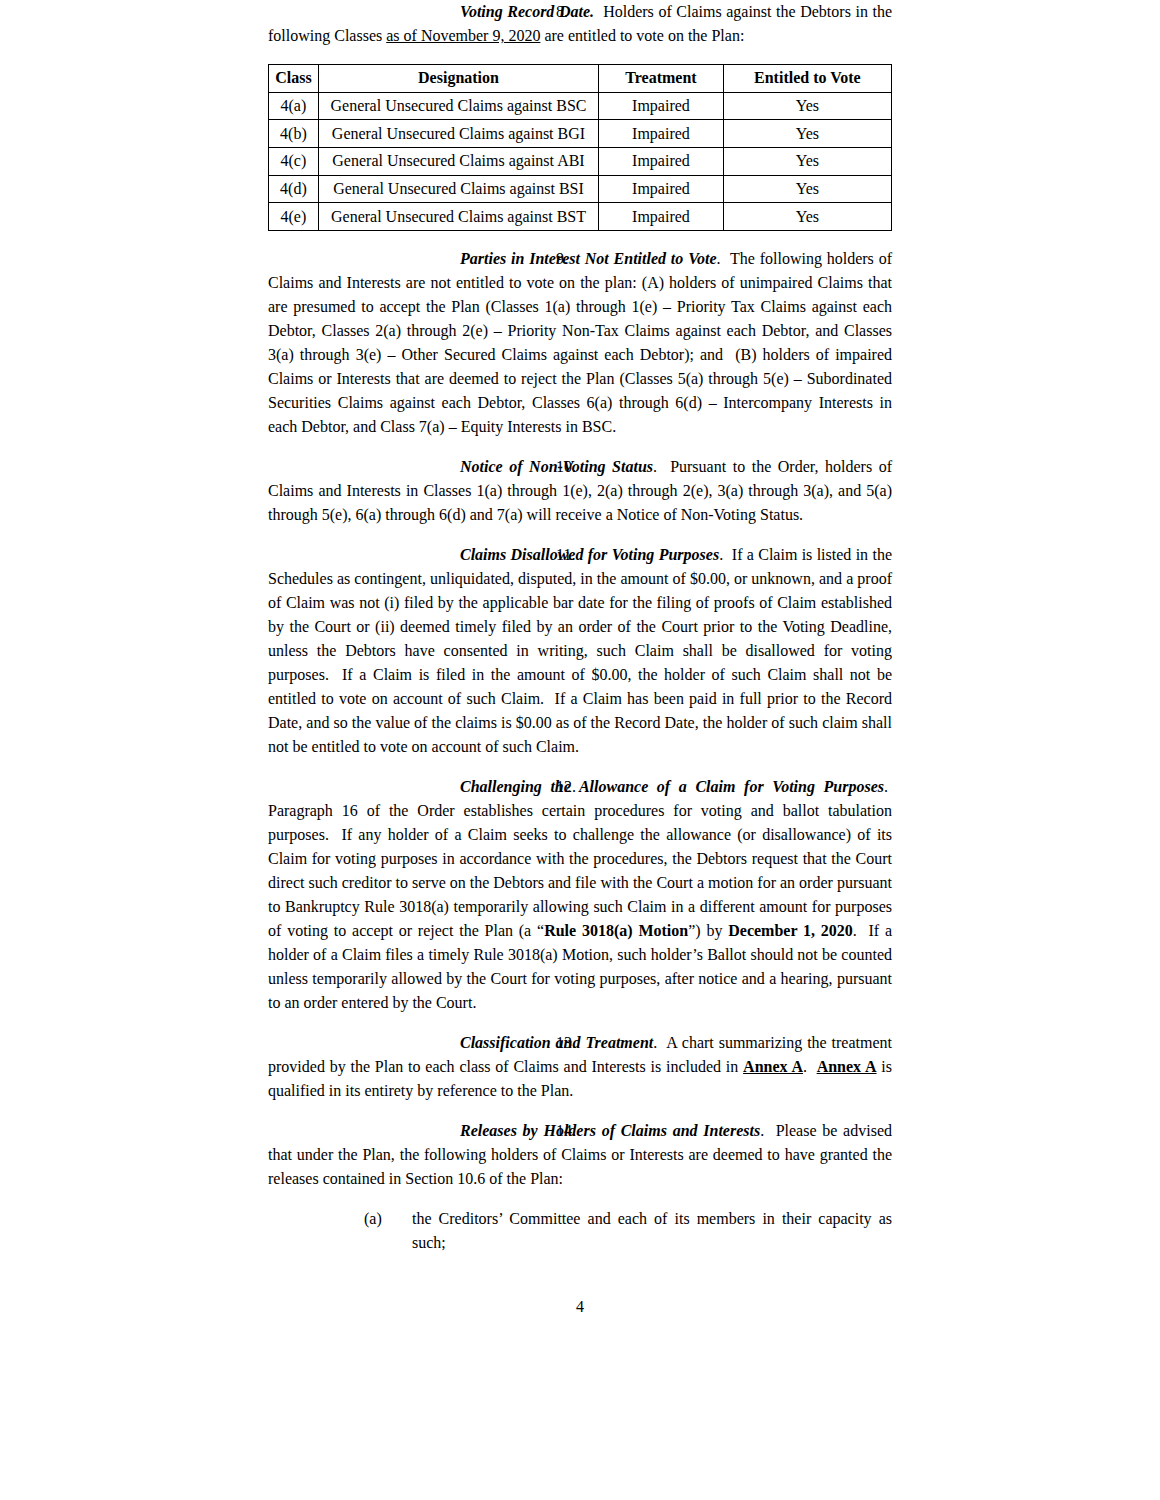8. Voting Record Date. Holders of Claims against the Debtors in the following Classes as of November 9, 2020 are entitled to vote on the Plan:
| Class | Designation | Treatment | Entitled to Vote |
| --- | --- | --- | --- |
| 4(a) | General Unsecured Claims against BSC | Impaired | Yes |
| 4(b) | General Unsecured Claims against BGI | Impaired | Yes |
| 4(c) | General Unsecured Claims against ABI | Impaired | Yes |
| 4(d) | General Unsecured Claims against BSI | Impaired | Yes |
| 4(e) | General Unsecured Claims against BST | Impaired | Yes |
9. Parties in Interest Not Entitled to Vote. The following holders of Claims and Interests are not entitled to vote on the plan: (A) holders of unimpaired Claims that are presumed to accept the Plan (Classes 1(a) through 1(e) – Priority Tax Claims against each Debtor, Classes 2(a) through 2(e) – Priority Non-Tax Claims against each Debtor, and Classes 3(a) through 3(e) – Other Secured Claims against each Debtor); and (B) holders of impaired Claims or Interests that are deemed to reject the Plan (Classes 5(a) through 5(e) – Subordinated Securities Claims against each Debtor, Classes 6(a) through 6(d) – Intercompany Interests in each Debtor, and Class 7(a) – Equity Interests in BSC.
10. Notice of Non-Voting Status. Pursuant to the Order, holders of Claims and Interests in Classes 1(a) through 1(e), 2(a) through 2(e), 3(a) through 3(a), and 5(a) through 5(e), 6(a) through 6(d) and 7(a) will receive a Notice of Non-Voting Status.
11. Claims Disallowed for Voting Purposes. If a Claim is listed in the Schedules as contingent, unliquidated, disputed, in the amount of $0.00, or unknown, and a proof of Claim was not (i) filed by the applicable bar date for the filing of proofs of Claim established by the Court or (ii) deemed timely filed by an order of the Court prior to the Voting Deadline, unless the Debtors have consented in writing, such Claim shall be disallowed for voting purposes. If a Claim is filed in the amount of $0.00, the holder of such Claim shall not be entitled to vote on account of such Claim. If a Claim has been paid in full prior to the Record Date, and so the value of the claims is $0.00 as of the Record Date, the holder of such claim shall not be entitled to vote on account of such Claim.
12. Challenging the Allowance of a Claim for Voting Purposes. Paragraph 16 of the Order establishes certain procedures for voting and ballot tabulation purposes. If any holder of a Claim seeks to challenge the allowance (or disallowance) of its Claim for voting purposes in accordance with the procedures, the Debtors request that the Court direct such creditor to serve on the Debtors and file with the Court a motion for an order pursuant to Bankruptcy Rule 3018(a) temporarily allowing such Claim in a different amount for purposes of voting to accept or reject the Plan (a “Rule 3018(a) Motion”) by December 1, 2020. If a holder of a Claim files a timely Rule 3018(a) Motion, such holder’s Ballot should not be counted unless temporarily allowed by the Court for voting purposes, after notice and a hearing, pursuant to an order entered by the Court.
13. Classification and Treatment. A chart summarizing the treatment provided by the Plan to each class of Claims and Interests is included in Annex A. Annex A is qualified in its entirety by reference to the Plan.
14. Releases by Holders of Claims and Interests. Please be advised that under the Plan, the following holders of Claims or Interests are deemed to have granted the releases contained in Section 10.6 of the Plan:
(a) the Creditors’ Committee and each of its members in their capacity as such;
4